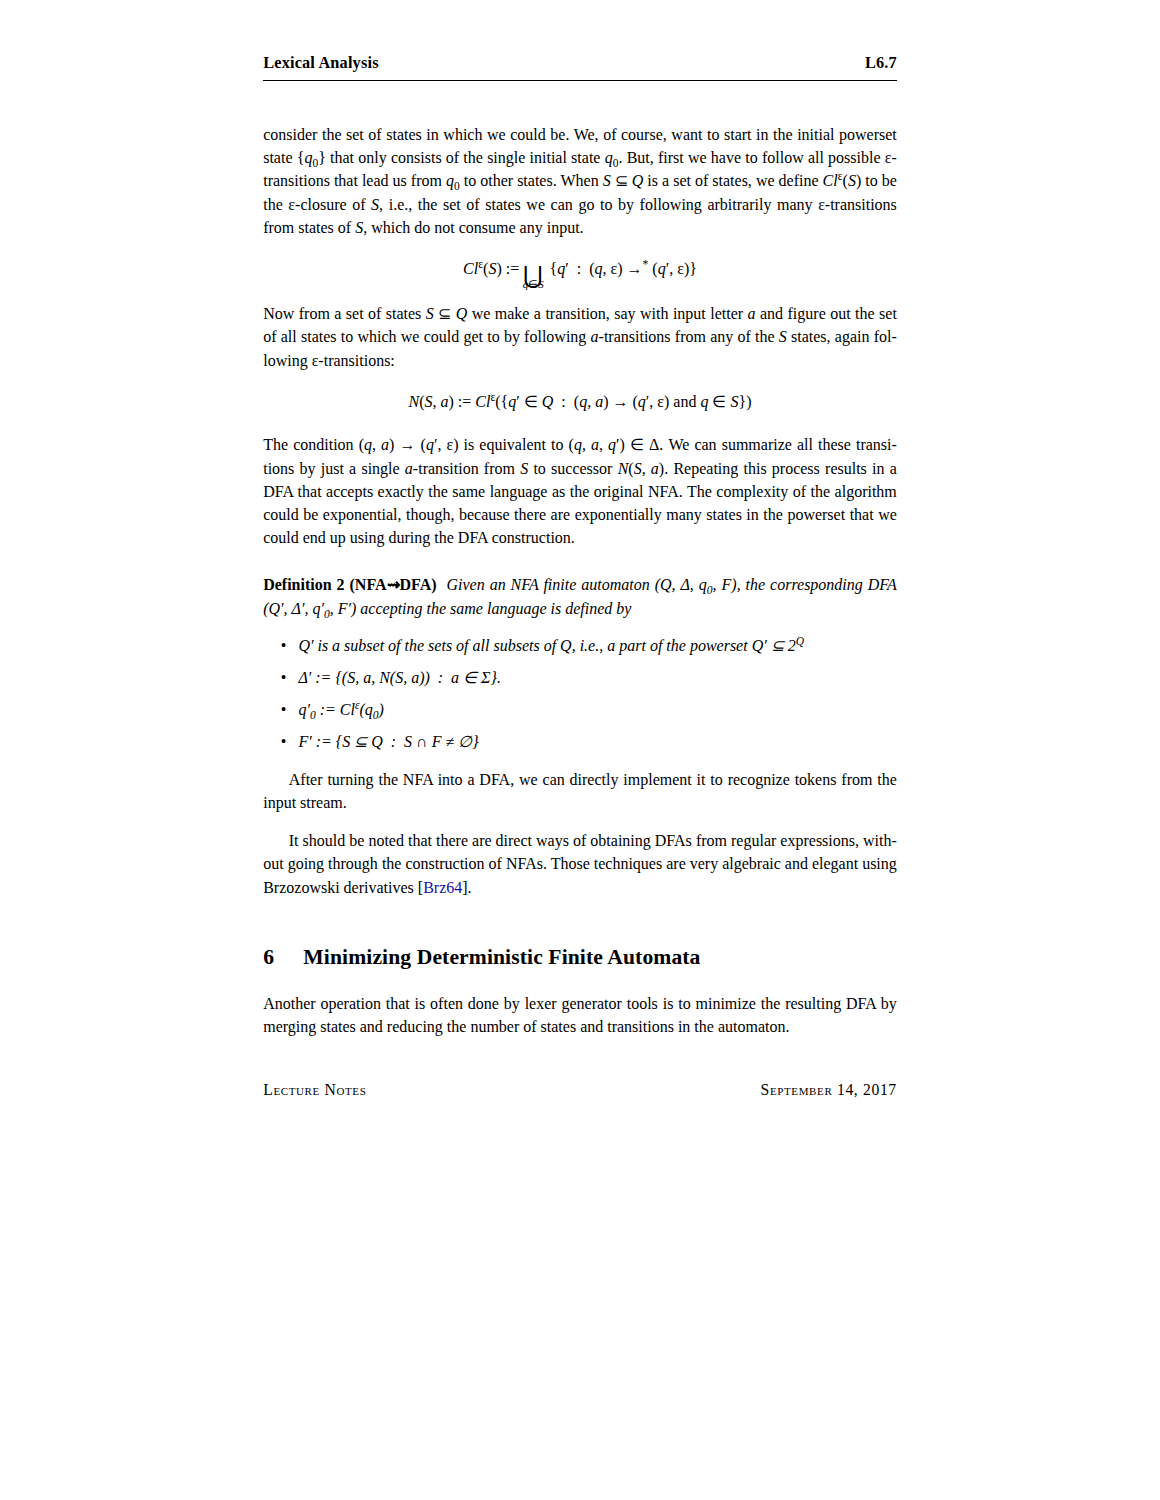Lexical Analysis L6.7
consider the set of states in which we could be. We, of course, want to start in the initial powerset state {q0} that only consists of the single initial state q0. But, first we have to follow all possible ε-transitions that lead us from q0 to other states. When S ⊆ Q is a set of states, we define Clε(S) to be the ε-closure of S, i.e., the set of states we can go to by following arbitrarily many ε-transitions from states of S, which do not consume any input.
Clε(S) := ⋃q∈S {q′ : (q, ε) →* (q′, ε)}
Now from a set of states S ⊆ Q we make a transition, say with input letter a and figure out the set of all states to which we could get to by following a-transitions from any of the S states, again following ε-transitions:
N(S, a) := Clε({q′ ∈ Q : (q, a) → (q′, ε) and q ∈ S})
The condition (q, a) → (q′, ε) is equivalent to (q, a, q′) ∈ Δ. We can summarize all these transitions by just a single a-transition from S to successor N(S, a). Repeating this process results in a DFA that accepts exactly the same language as the original NFA. The complexity of the algorithm could be exponential, though, because there are exponentially many states in the powerset that we could end up using during the DFA construction.
Definition 2 (NFA⇝DFA) Given an NFA finite automaton (Q, Δ, q0, F), the corresponding DFA (Q′, Δ′, q′0, F′) accepting the same language is defined by
Q′ is a subset of the sets of all subsets of Q, i.e., a part of the powerset Q′ ⊆ 2Q
Δ′ := {(S, a, N(S, a)) : a ∈ Σ}.
q′0 := Clε(q0)
F′ := {S ⊆ Q : S ∩ F ≠ ∅}
After turning the NFA into a DFA, we can directly implement it to recognize tokens from the input stream.
It should be noted that there are direct ways of obtaining DFAs from regular expressions, without going through the construction of NFAs. Those techniques are very algebraic and elegant using Brzozowski derivatives [Brz64].
6 Minimizing Deterministic Finite Automata
Another operation that is often done by lexer generator tools is to minimize the resulting DFA by merging states and reducing the number of states and transitions in the automaton.
Lecture Notes September 14, 2017